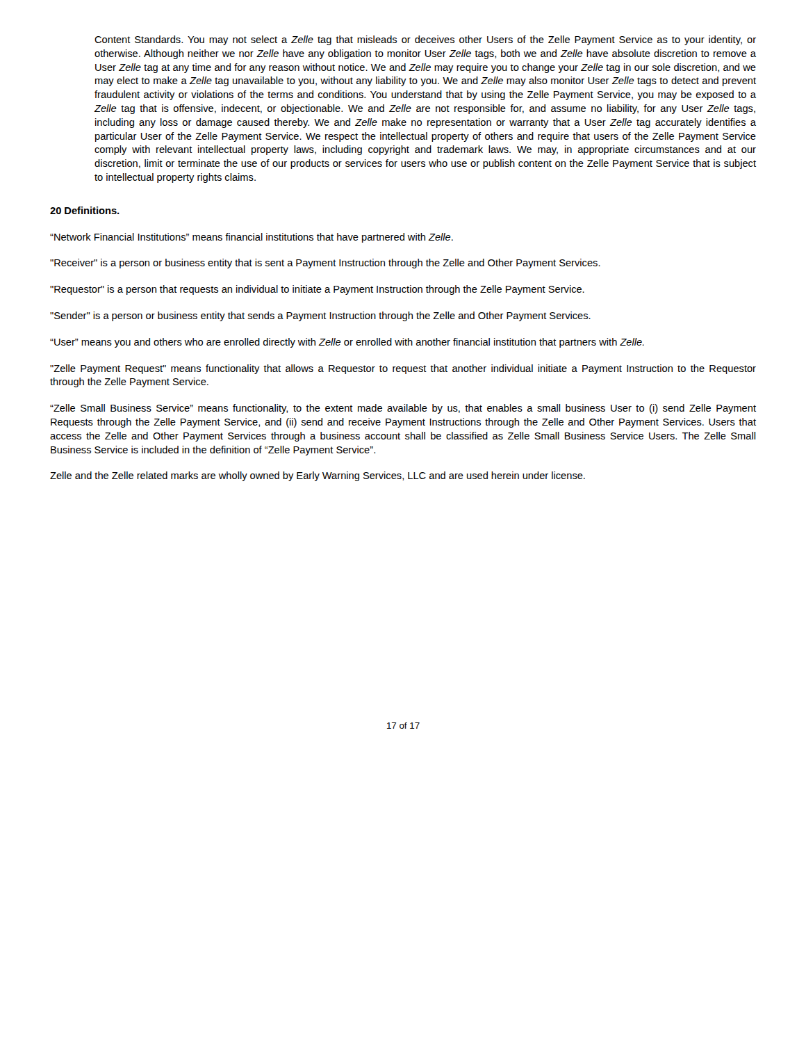Content Standards. You may not select a Zelle tag that misleads or deceives other Users of the Zelle Payment Service as to your identity, or otherwise. Although neither we nor Zelle have any obligation to monitor User Zelle tags, both we and Zelle have absolute discretion to remove a User Zelle tag at any time and for any reason without notice. We and Zelle may require you to change your Zelle tag in our sole discretion, and we may elect to make a Zelle tag unavailable to you, without any liability to you. We and Zelle may also monitor User Zelle tags to detect and prevent fraudulent activity or violations of the terms and conditions. You understand that by using the Zelle Payment Service, you may be exposed to a Zelle tag that is offensive, indecent, or objectionable. We and Zelle are not responsible for, and assume no liability, for any User Zelle tags, including any loss or damage caused thereby. We and Zelle make no representation or warranty that a User Zelle tag accurately identifies a particular User of the Zelle Payment Service. We respect the intellectual property of others and require that users of the Zelle Payment Service comply with relevant intellectual property laws, including copyright and trademark laws. We may, in appropriate circumstances and at our discretion, limit or terminate the use of our products or services for users who use or publish content on the Zelle Payment Service that is subject to intellectual property rights claims.
20 Definitions.
“Network Financial Institutions” means financial institutions that have partnered with Zelle.
"Receiver" is a person or business entity that is sent a Payment Instruction through the Zelle and Other Payment Services.
"Requestor" is a person that requests an individual to initiate a Payment Instruction through the Zelle Payment Service.
"Sender" is a person or business entity that sends a Payment Instruction through the Zelle and Other Payment Services.
“User” means you and others who are enrolled directly with Zelle or enrolled with another financial institution that partners with Zelle.
"Zelle Payment Request" means functionality that allows a Requestor to request that another individual initiate a Payment Instruction to the Requestor through the Zelle Payment Service.
“Zelle Small Business Service” means functionality, to the extent made available by us, that enables a small business User to (i) send Zelle Payment Requests through the Zelle Payment Service, and (ii) send and receive Payment Instructions through the Zelle and Other Payment Services. Users that access the Zelle and Other Payment Services through a business account shall be classified as Zelle Small Business Service Users. The Zelle Small Business Service is included in the definition of “Zelle Payment Service”.
Zelle and the Zelle related marks are wholly owned by Early Warning Services, LLC and are used herein under license.
17 of 17